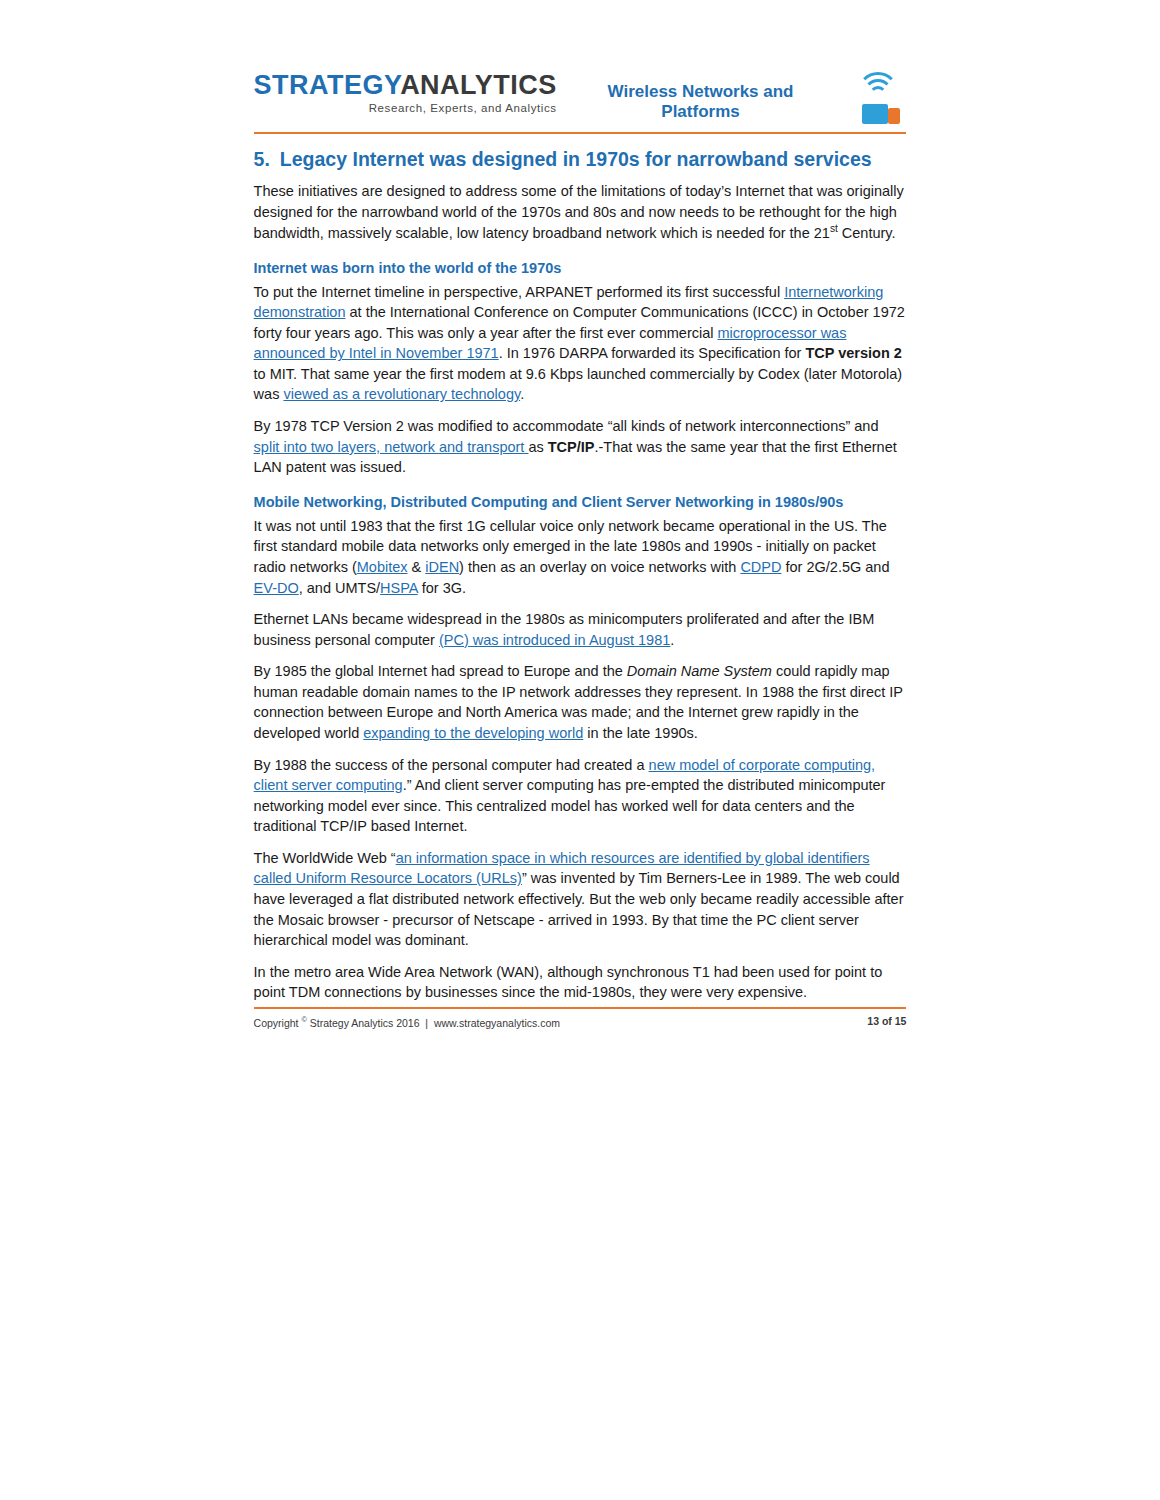STRATEGY ANALYTICS
Research, Experts, and Analytics
Wireless Networks and Platforms
5. Legacy Internet was designed in 1970s for narrowband services
These initiatives are designed to address some of the limitations of today’s Internet that was originally designed for the narrowband world of the 1970s and 80s and now needs to be rethought for the high bandwidth, massively scalable, low latency broadband network which is needed for the 21st Century.
Internet was born into the world of the 1970s
To put the Internet timeline in perspective, ARPANET performed its first successful Internetworking demonstration at the International Conference on Computer Communications (ICCC) in October 1972 forty four years ago. This was only a year after the first ever commercial microprocessor was announced by Intel in November 1971. In 1976 DARPA forwarded its Specification for TCP version 2 to MIT. That same year the first modem at 9.6 Kbps launched commercially by Codex (later Motorola) was viewed as a revolutionary technology.
By 1978 TCP Version 2 was modified to accommodate “all kinds of network interconnections” and split into two layers, network and transport as TCP/IP.-That was the same year that the first Ethernet LAN patent was issued.
Mobile Networking, Distributed Computing and Client Server Networking in 1980s/90s
It was not until 1983 that the first 1G cellular voice only network became operational in the US. The first standard mobile data networks only emerged in the late 1980s and 1990s - initially on packet radio networks (Mobitex & iDEN) then as an overlay on voice networks with CDPD for 2G/2.5G and EV-DO, and UMTS/HSPA for 3G.
Ethernet LANs became widespread in the 1980s as minicomputers proliferated and after the IBM business personal computer (PC) was introduced in August 1981.
By 1985 the global Internet had spread to Europe and the Domain Name System could rapidly map human readable domain names to the IP network addresses they represent. In 1988 the first direct IP connection between Europe and North America was made; and the Internet grew rapidly in the developed world expanding to the developing world in the late 1990s.
By 1988 the success of the personal computer had created a new model of corporate computing, client server computing.” And client server computing has pre-empted the distributed minicomputer networking model ever since. This centralized model has worked well for data centers and the traditional TCP/IP based Internet.
The WorldWide Web “an information space in which resources are identified by global identifiers called Uniform Resource Locators (URLs)” was invented by Tim Berners-Lee in 1989. The web could have leveraged a flat distributed network effectively. But the web only became readily accessible after the Mosaic browser - precursor of Netscape - arrived in 1993. By that time the PC client server hierarchical model was dominant.
In the metro area Wide Area Network (WAN), although synchronous T1 had been used for point to point TDM connections by businesses since the mid-1980s, they were very expensive.
Copyright © Strategy Analytics 2016 | www.strategyanalytics.com
13 of 15